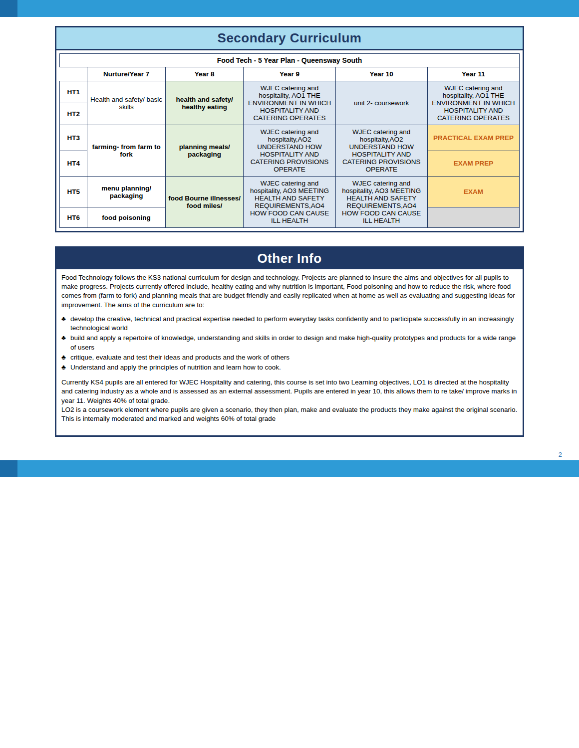Secondary Curriculum
| Food Tech - 5 Year Plan - Queensway South |
| | Nurture/Year 7 | Year 8 | Year 9 | Year 10 | Year 11 |
| HT1 | Health and safety/ basic skills | health and safety/ healthy eating | WJEC catering and hospitality, AO1 THE ENVIRONMENT IN WHICH HOSPITALITY AND CATERING OPERATES | unit 2- coursework | WJEC catering and hospitality, AO1 THE ENVIRONMENT IN WHICH HOSPITALITY AND CATERING OPERATES |
| HT2 |
| HT3 | farming- from farm to fork | planning meals/ packaging | WJEC catering and hospitaity,AO2 UNDERSTAND HOW HOSPITALITY AND CATERING PROVISIONS OPERATE | WJEC catering and hospitaity,AO2 UNDERSTAND HOW HOSPITALITY AND CATERING PROVISIONS OPERATE | PRACTICAL EXAM PREP |
| HT4 | EXAM PREP |
| HT5 | menu planning/ packaging | food Bourne illnesses/ food miles/ | WJEC catering and hospitality, AO3 MEETING HEALTH AND SAFETY REQUIREMENTS,AO4 HOW FOOD CAN CAUSE ILL HEALTH | WJEC catering and hospitality, AO3 MEETING HEALTH AND SAFETY REQUIREMENTS,AO4 HOW FOOD CAN CAUSE ILL HEALTH | EXAM |
| HT6 | food poisoning | |
Other Info
Food Technology follows the KS3 national curriculum for design and technology. Projects are planned to insure the aims and objectives for all pupils to make progress. Projects currently offered include, healthy eating and why nutrition is important, Food poisoning and how to reduce the risk, where food comes from (farm to fork) and planning meals that are budget friendly and easily replicated when at home as well as evaluating and suggesting ideas for improvement. The aims of the curriculum are to:
develop the creative, technical and practical expertise needed to perform everyday tasks confidently and to participate successfully in an increasingly technological world
build and apply a repertoire of knowledge, understanding and skills in order to design and make high-quality prototypes and products for a wide range of users
critique, evaluate and test their ideas and products and the work of others
Understand and apply the principles of nutrition and learn how to cook.
Currently KS4 pupils are all entered for WJEC Hospitality and catering, this course is set into two Learning objectives, LO1 is directed at the hospitality and catering industry as a whole and is assessed as an external assessment. Pupils are entered in year 10, this allows them to re take/ improve marks in year 11. Weights 40% of total grade.
LO2 is a coursework element where pupils are given a scenario, they then plan, make and evaluate the products they make against the original scenario. This is internally moderated and marked and weights 60% of total grade
2